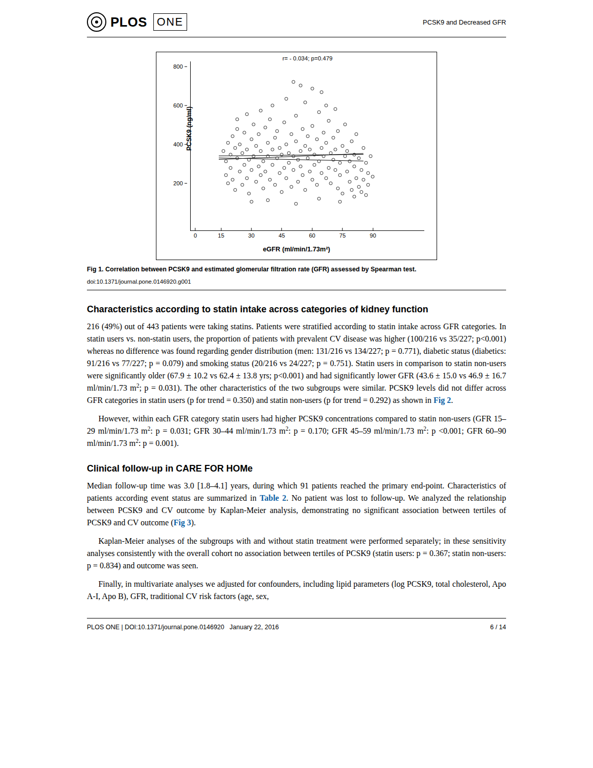PLOS ONE
PCSK9 and Decreased GFR
r= - 0.034; p=0.479 PCSK9 (ng/ml) 800 600 400 200 0 15 30 45 60 75 90
eGFR (ml/min/1.73m²)
Fig 1. Correlation between PCSK9 and estimated glomerular filtration rate (GFR) assessed by Spearman test.
doi:10.1371/journal.pone.0146920.g001
Characteristics according to statin intake across categories of kidney function
216 (49%) out of 443 patients were taking statins. Patients were stratified according to statin intake across GFR categories. In statin users vs. non-statin users, the proportion of patients with prevalent CV disease was higher (100/216 vs 35/227; p<0.001) whereas no difference was found regarding gender distribution (men: 131/216 vs 134/227; p = 0.771), diabetic status (diabetics: 91/216 vs 77/227; p = 0.079) and smoking status (20/216 vs 24/227; p = 0.751). Statin users in comparison to statin non-users were significantly older (67.9 ± 10.2 vs 62.4 ± 13.8 yrs; p<0.001) and had significantly lower GFR (43.6 ± 15.0 vs 46.9 ± 16.7 ml/min/1.73 m2; p = 0.031). The other characteristics of the two subgroups were similar. PCSK9 levels did not differ across GFR categories in statin users (p for trend = 0.350) and statin non-users (p for trend = 0.292) as shown in Fig 2.
However, within each GFR category statin users had higher PCSK9 concentrations compared to statin non-users (GFR 15–29 ml/min/1.73 m2: p = 0.031; GFR 30–44 ml/min/1.73 m2: p = 0.170; GFR 45–59 ml/min/1.73 m2: p <0.001; GFR 60–90 ml/min/1.73 m2: p = 0.001).
Clinical follow-up in CARE FOR HOMe
Median follow-up time was 3.0 [1.8–4.1] years, during which 91 patients reached the primary end-point. Characteristics of patients according event status are summarized in Table 2. No patient was lost to follow-up. We analyzed the relationship between PCSK9 and CV outcome by Kaplan-Meier analysis, demonstrating no significant association between tertiles of PCSK9 and CV outcome (Fig 3).
Kaplan-Meier analyses of the subgroups with and without statin treatment were performed separately; in these sensitivity analyses consistently with the overall cohort no association between tertiles of PCSK9 (statin users: p = 0.367; statin non-users: p = 0.834) and outcome was seen.
Finally, in multivariate analyses we adjusted for confounders, including lipid parameters (log PCSK9, total cholesterol, Apo A-I, Apo B), GFR, traditional CV risk factors (age, sex,
PLOS ONE | DOI:10.1371/journal.pone.0146920 January 22, 2016 6 / 14